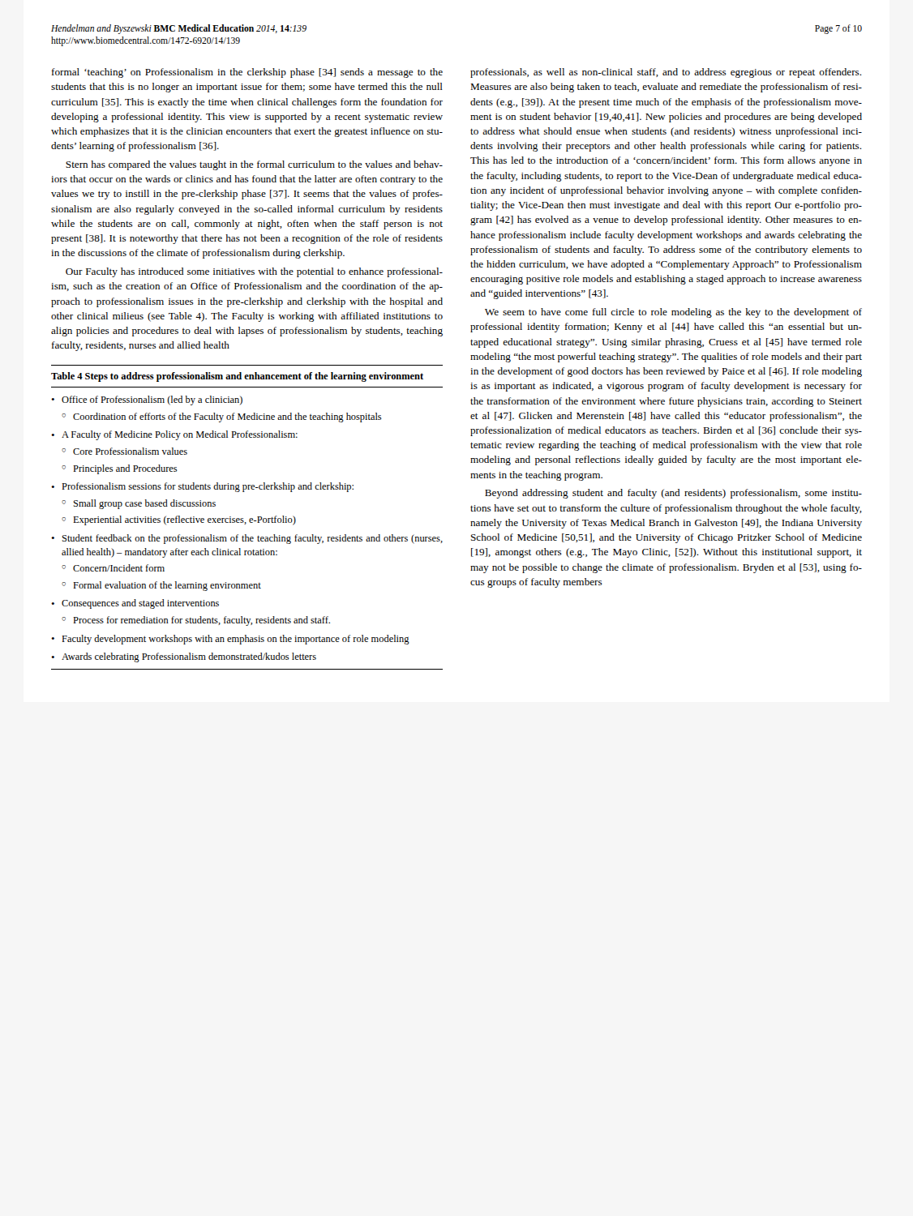Hendelman and Byszewski BMC Medical Education 2014, 14:139
http://www.biomedcentral.com/1472-6920/14/139
Page 7 of 10
formal ‘teaching’ on Professionalism in the clerkship phase [34] sends a message to the students that this is no longer an important issue for them; some have termed this the null curriculum [35]. This is exactly the time when clinical challenges form the foundation for developing a professional identity. This view is supported by a recent systematic review which emphasizes that it is the clinician encounters that exert the greatest influence on students’ learning of professionalism [36].
Stern has compared the values taught in the formal curriculum to the values and behaviors that occur on the wards or clinics and has found that the latter are often contrary to the values we try to instill in the pre-clerkship phase [37]. It seems that the values of professionalism are also regularly conveyed in the so-called informal curriculum by residents while the students are on call, commonly at night, often when the staff person is not present [38]. It is noteworthy that there has not been a recognition of the role of residents in the discussions of the climate of professionalism during clerkship.
Our Faculty has introduced some initiatives with the potential to enhance professionalism, such as the creation of an Office of Professionalism and the coordination of the approach to professionalism issues in the pre-clerkship and clerkship with the hospital and other clinical milieus (see Table 4). The Faculty is working with affiliated institutions to align policies and procedures to deal with lapses of professionalism by students, teaching faculty, residents, nurses and allied health
Table 4 Steps to address professionalism and enhancement of the learning environment
Office of Professionalism (led by a clinician)
Coordination of efforts of the Faculty of Medicine and the teaching hospitals
A Faculty of Medicine Policy on Medical Professionalism:
Core Professionalism values
Principles and Procedures
Professionalism sessions for students during pre-clerkship and clerkship:
Small group case based discussions
Experiential activities (reflective exercises, e-Portfolio)
Student feedback on the professionalism of the teaching faculty, residents and others (nurses, allied health) – mandatory after each clinical rotation:
Concern/Incident form
Formal evaluation of the learning environment
Consequences and staged interventions
Process for remediation for students, faculty, residents and staff.
Faculty development workshops with an emphasis on the importance of role modeling
Awards celebrating Professionalism demonstrated/kudos letters
professionals, as well as non-clinical staff, and to address egregious or repeat offenders. Measures are also being taken to teach, evaluate and remediate the professionalism of residents (e.g., [39]). At the present time much of the emphasis of the professionalism movement is on student behavior [19,40,41]. New policies and procedures are being developed to address what should ensue when students (and residents) witness unprofessional incidents involving their preceptors and other health professionals while caring for patients. This has led to the introduction of a ‘concern/incident’ form. This form allows anyone in the faculty, including students, to report to the Vice-Dean of undergraduate medical education any incident of unprofessional behavior involving anyone – with complete confidentiality; the Vice-Dean then must investigate and deal with this report Our e-portfolio program [42] has evolved as a venue to develop professional identity. Other measures to enhance professionalism include faculty development workshops and awards celebrating the professionalism of students and faculty. To address some of the contributory elements to the hidden curriculum, we have adopted a “Complementary Approach” to Professionalism encouraging positive role models and establishing a staged approach to increase awareness and “guided interventions” [43].
We seem to have come full circle to role modeling as the key to the development of professional identity formation; Kenny et al [44] have called this “an essential but untapped educational strategy”. Using similar phrasing, Cruess et al [45] have termed role modeling “the most powerful teaching strategy”. The qualities of role models and their part in the development of good doctors has been reviewed by Paice et al [46]. If role modeling is as important as indicated, a vigorous program of faculty development is necessary for the transformation of the environment where future physicians train, according to Steinert et al [47]. Glicken and Merenstein [48] have called this “educator professionalism”, the professionalization of medical educators as teachers. Birden et al [36] conclude their systematic review regarding the teaching of medical professionalism with the view that role modeling and personal reflections ideally guided by faculty are the most important elements in the teaching program.
Beyond addressing student and faculty (and residents) professionalism, some institutions have set out to transform the culture of professionalism throughout the whole faculty, namely the University of Texas Medical Branch in Galveston [49], the Indiana University School of Medicine [50,51], and the University of Chicago Pritzker School of Medicine [19], amongst others (e.g., The Mayo Clinic, [52]). Without this institutional support, it may not be possible to change the climate of professionalism. Bryden et al [53], using focus groups of faculty members